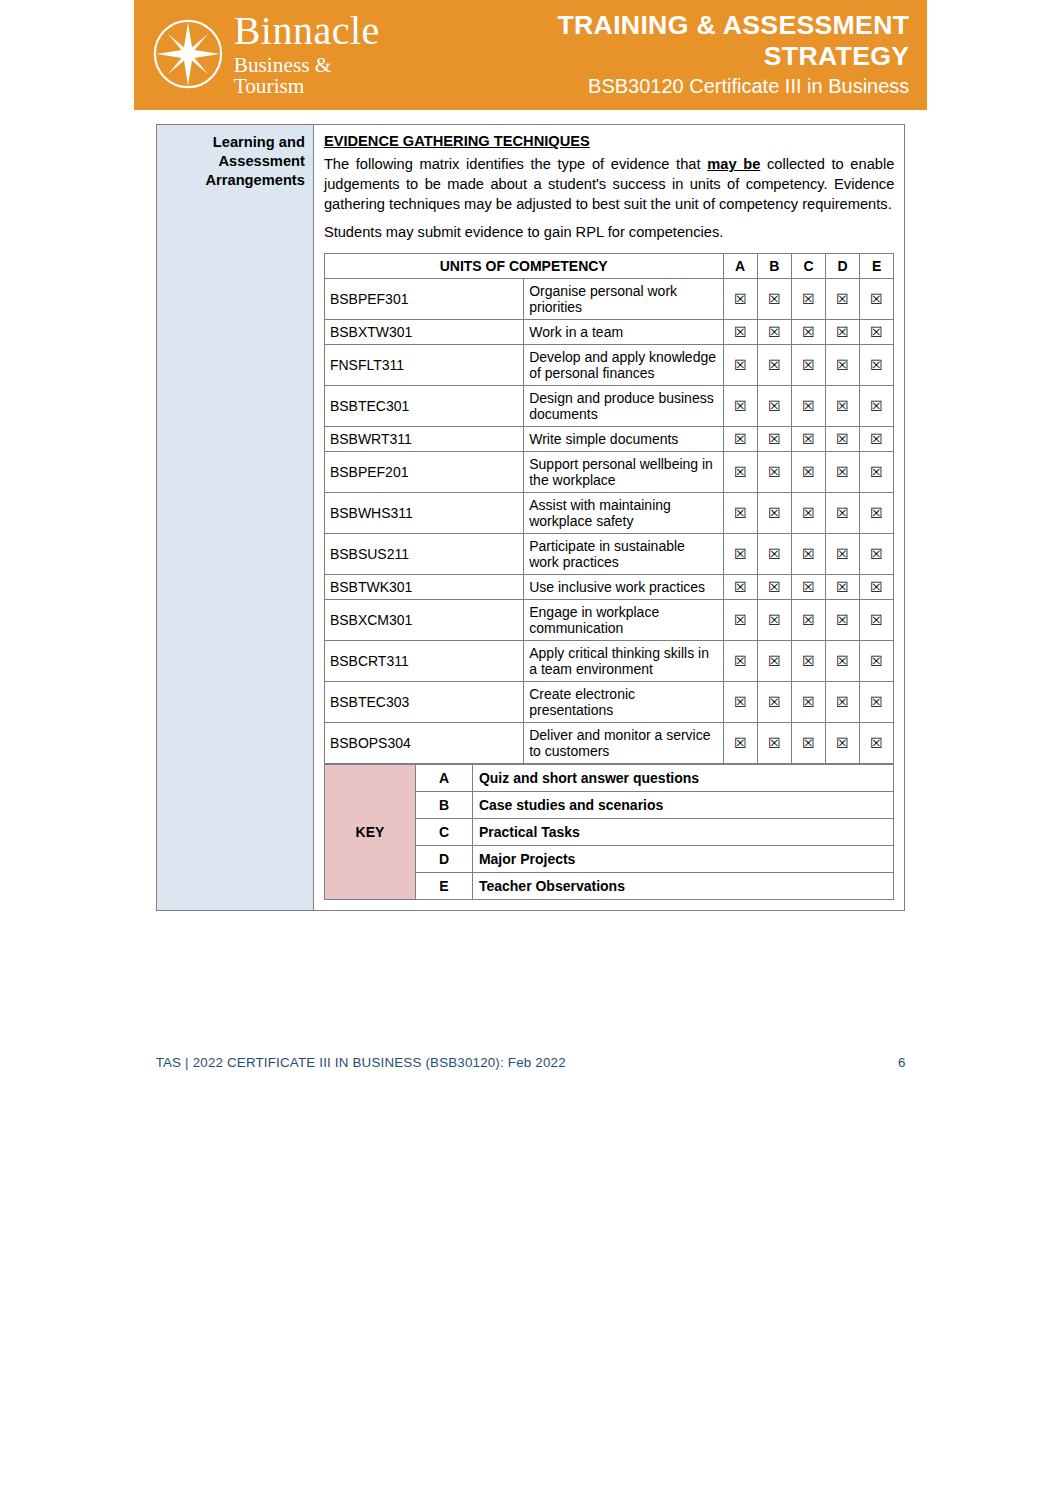Binnacle Business & Tourism
TRAINING & ASSESSMENT STRATEGY BSB30120 Certificate III in Business
| Learning and Assessment Arrangements | EVIDENCE GATHERING TECHNIQUES The following matrix identifies the type of evidence that may be collected to enable judgements to be made about a student's success in units of competency. Evidence gathering techniques may be adjusted to best suit the unit of competency requirements. Students may submit evidence to gain RPL for competencies. / UNITS OF COMPETENCY / A / B / C / D / E / / --- / --- / --- / --- / --- / --- / / BSBPEF301 / Organise personal work priorities / ☒ / ☒ / ☒ / ☒ / ☒ / / BSBXTW301 / Work in a team / ☒ / ☒ / ☒ / ☒ / ☒ / / FNSFLT311 / Develop and apply knowledge of personal finances / ☒ / ☒ / ☒ / ☒ / ☒ / / BSBTEC301 / Design and produce business documents / ☒ / ☒ / ☒ / ☒ / ☒ / / BSBWRT311 / Write simple documents / ☒ / ☒ / ☒ / ☒ / ☒ / / BSBPEF201 / Support personal wellbeing in the workplace / ☒ / ☒ / ☒ / ☒ / ☒ / / BSBWHS311 / Assist with maintaining workplace safety / ☒ / ☒ / ☒ / ☒ / ☒ / / BSBSUS211 / Participate in sustainable work practices / ☒ / ☒ / ☒ / ☒ / ☒ / / BSBTWK301 / Use inclusive work practices / ☒ / ☒ / ☒ / ☒ / ☒ / / BSBXCM301 / Engage in workplace communication / ☒ / ☒ / ☒ / ☒ / ☒ / / BSBCRT311 / Apply critical thinking skills in a team environment / ☒ / ☒ / ☒ / ☒ / ☒ / / BSBTEC303 / Create electronic presentations / ☒ / ☒ / ☒ / ☒ / ☒ / / BSBOPS304 / Deliver and monitor a service to customers / ☒ / ☒ / ☒ / ☒ / ☒ / / KEY / A / Quiz and short answer questions / / B / Case studies and scenarios / / C / Practical Tasks / / D / Major Projects / / E / Teacher Observations / |
TAS | 2022 CERTIFICATE III IN BUSINESS (BSB30120): Feb 2022
6